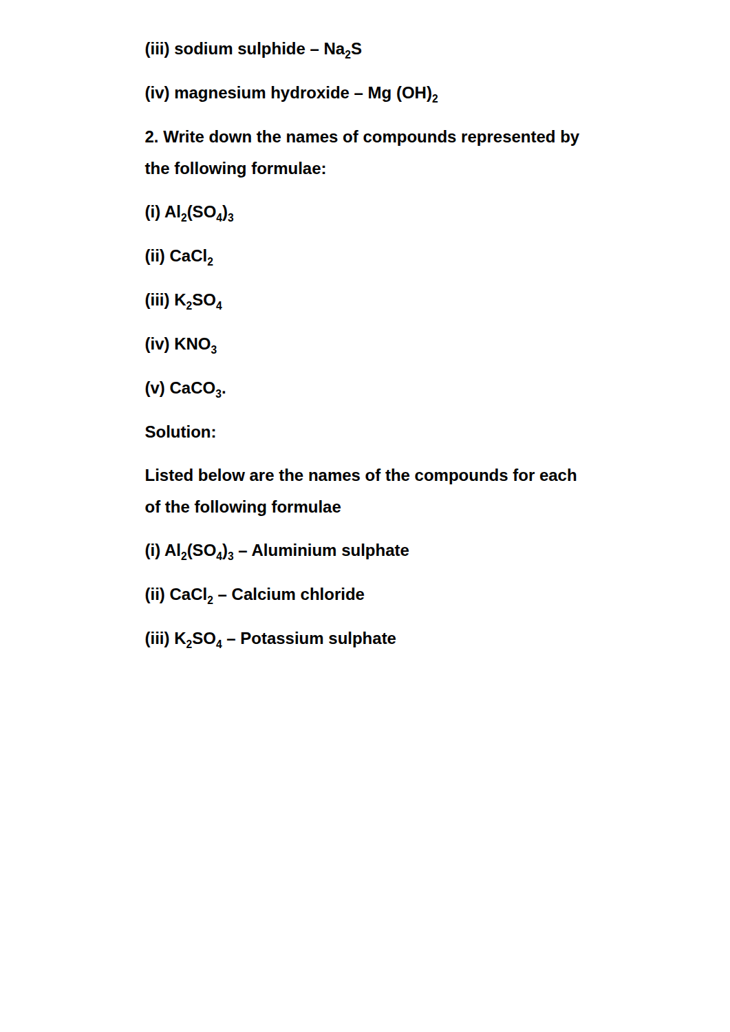(iii) sodium sulphide – Na2S
(iv) magnesium hydroxide – Mg (OH)2
2. Write down the names of compounds represented by the following formulae:
(i) Al2(SO4)3
(ii) CaCl2
(iii) K2SO4
(iv) KNO3
(v) CaCO3.
Solution:
Listed below are the names of the compounds for each of the following formulae
(i) Al2(SO4)3 – Aluminium sulphate
(ii) CaCl2 – Calcium chloride
(iii) K2SO4 – Potassium sulphate